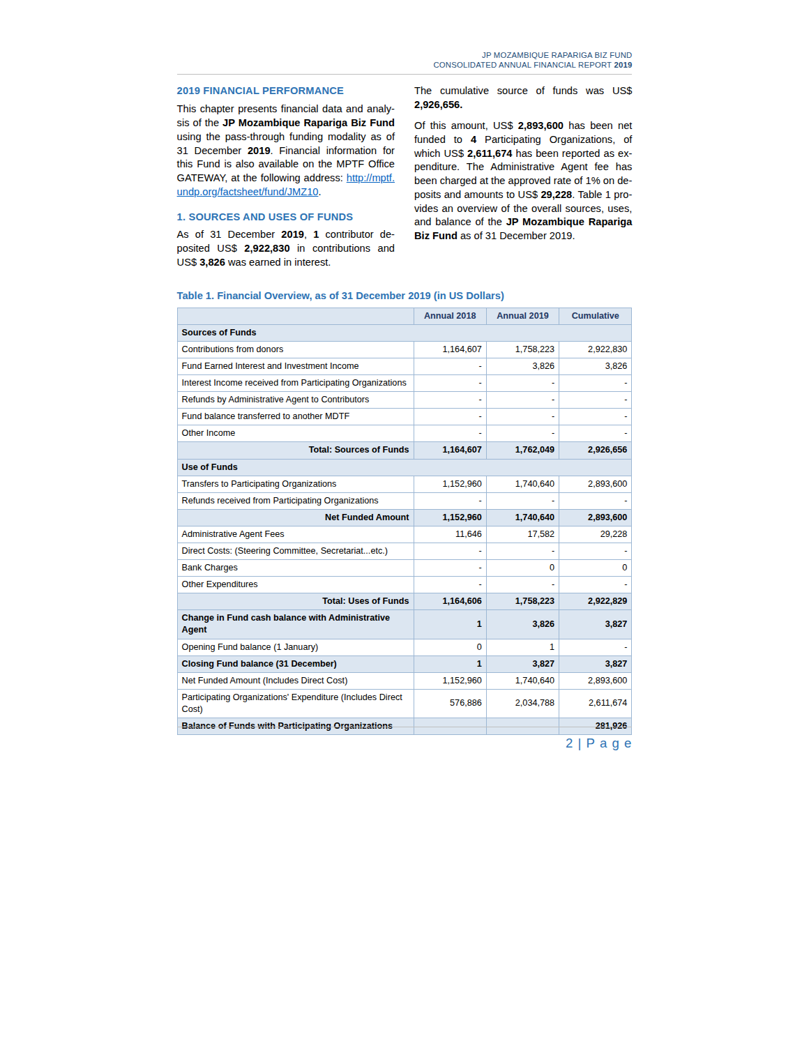JP MOZAMBIQUE RAPARIGA BIZ FUND
CONSOLIDATED ANNUAL FINANCIAL REPORT 2019
2019 FINANCIAL PERFORMANCE
This chapter presents financial data and analysis of the JP Mozambique Rapariga Biz Fund using the pass-through funding modality as of 31 December 2019. Financial information for this Fund is also available on the MPTF Office GATEWAY, at the following address: http://mptf.undp.org/factsheet/fund/JMZ10.
1. SOURCES AND USES OF FUNDS
As of 31 December 2019, 1 contributor deposited US$ 2,922,830 in contributions and US$ 3,826 was earned in interest.
The cumulative source of funds was US$ 2,926,656.
Of this amount, US$ 2,893,600 has been net funded to 4 Participating Organizations, of which US$ 2,611,674 has been reported as expenditure. The Administrative Agent fee has been charged at the approved rate of 1% on deposits and amounts to US$ 29,228. Table 1 provides an overview of the overall sources, uses, and balance of the JP Mozambique Rapariga Biz Fund as of 31 December 2019.
Table 1. Financial Overview, as of 31 December 2019 (in US Dollars)
| | Annual 2018 | Annual 2019 | Cumulative |
| --- | --- | --- | --- |
| Sources of Funds |
| Contributions from donors | 1,164,607 | 1,758,223 | 2,922,830 |
| Fund Earned Interest and Investment Income | - | 3,826 | 3,826 |
| Interest Income received from Participating Organizations | - | - | - |
| Refunds by Administrative Agent to Contributors | - | - | - |
| Fund balance transferred to another MDTF | - | - | - |
| Other Income | - | - | - |
| Total: Sources of Funds | 1,164,607 | 1,762,049 | 2,926,656 |
| Use of Funds |
| Transfers to Participating Organizations | 1,152,960 | 1,740,640 | 2,893,600 |
| Refunds received from Participating Organizations | - | - | - |
| Net Funded Amount | 1,152,960 | 1,740,640 | 2,893,600 |
| Administrative Agent Fees | 11,646 | 17,582 | 29,228 |
| Direct Costs: (Steering Committee, Secretariat...etc.) | - | - | - |
| Bank Charges | - | 0 | 0 |
| Other Expenditures | - | - | - |
| Total: Uses of Funds | 1,164,606 | 1,758,223 | 2,922,829 |
| Change in Fund cash balance with Administrative Agent | 1 | 3,826 | 3,827 |
| Opening Fund balance (1 January) | 0 | 1 | - |
| Closing Fund balance (31 December) | 1 | 3,827 | 3,827 |
| Net Funded Amount (Includes Direct Cost) | 1,152,960 | 1,740,640 | 2,893,600 |
| Participating Organizations' Expenditure (Includes Direct Cost) | 576,886 | 2,034,788 | 2,611,674 |
| Balance of Funds with Participating Organizations | | | 281,926 |
2 | P a g e